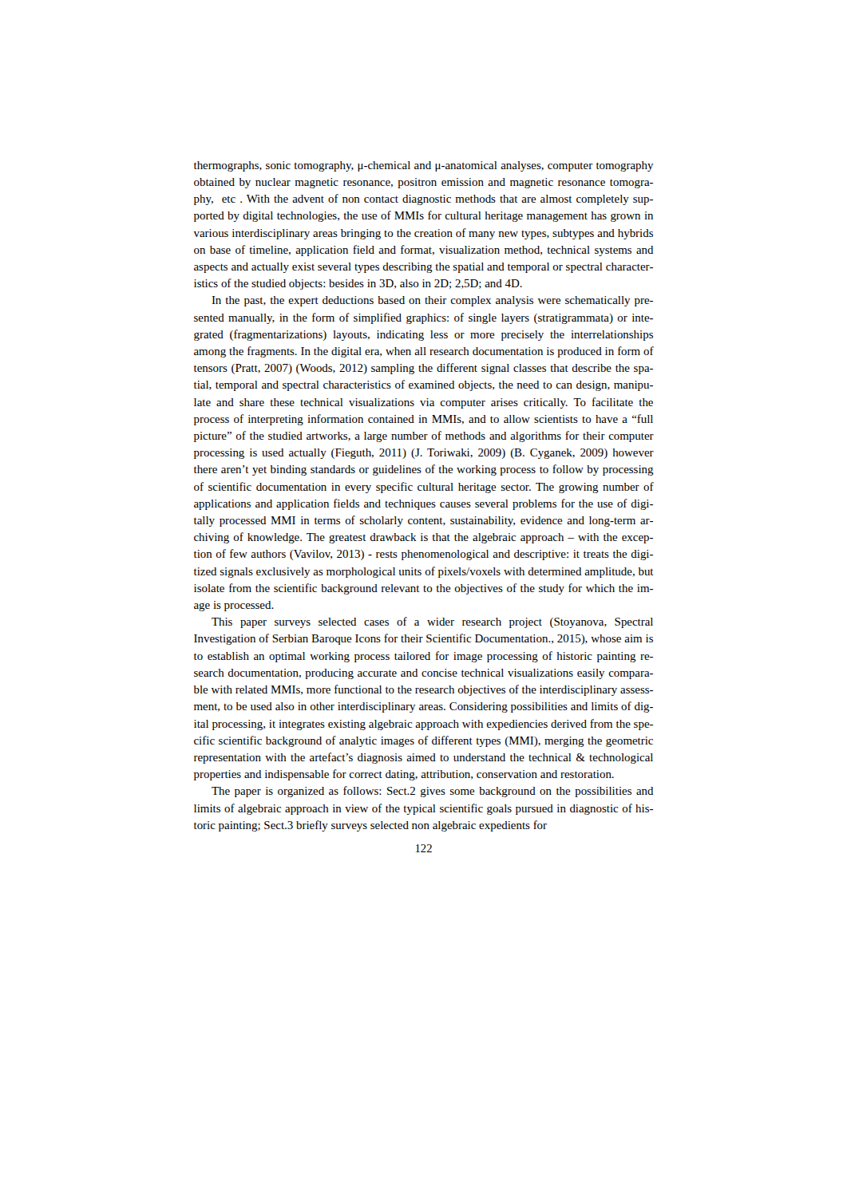thermographs, sonic tomography, μ-chemical and μ-anatomical analyses, computer tomography obtained by nuclear magnetic resonance, positron emission and magnetic resonance tomography, etc . With the advent of non contact diagnostic methods that are almost completely supported by digital technologies, the use of MMIs for cultural heritage management has grown in various interdisciplinary areas bringing to the creation of many new types, subtypes and hybrids on base of timeline, application field and format, visualization method, technical systems and aspects and actually exist several types describing the spatial and temporal or spectral characteristics of the studied objects: besides in 3D, also in 2D; 2,5D; and 4D.
In the past, the expert deductions based on their complex analysis were schematically presented manually, in the form of simplified graphics: of single layers (stratigrammata) or integrated (fragmentarizations) layouts, indicating less or more precisely the interrelationships among the fragments. In the digital era, when all research documentation is produced in form of tensors (Pratt, 2007) (Woods, 2012) sampling the different signal classes that describe the spatial, temporal and spectral characteristics of examined objects, the need to can design, manipulate and share these technical visualizations via computer arises critically. To facilitate the process of interpreting information contained in MMIs, and to allow scientists to have a “full picture” of the studied artworks, a large number of methods and algorithms for their computer processing is used actually (Fieguth, 2011) (J. Toriwaki, 2009) (B. Cyganek, 2009) however there aren’t yet binding standards or guidelines of the working process to follow by processing of scientific documentation in every specific cultural heritage sector. The growing number of applications and application fields and techniques causes several problems for the use of digitally processed MMI in terms of scholarly content, sustainability, evidence and long-term archiving of knowledge. The greatest drawback is that the algebraic approach – with the exception of few authors (Vavilov, 2013) - rests phenomenological and descriptive: it treats the digitized signals exclusively as morphological units of pixels/voxels with determined amplitude, but isolate from the scientific background relevant to the objectives of the study for which the image is processed.
This paper surveys selected cases of a wider research project (Stoyanova, Spectral Investigation of Serbian Baroque Icons for their Scientific Documentation., 2015), whose aim is to establish an optimal working process tailored for image processing of historic painting research documentation, producing accurate and concise technical visualizations easily comparable with related MMIs, more functional to the research objectives of the interdisciplinary assessment, to be used also in other interdisciplinary areas. Considering possibilities and limits of digital processing, it integrates existing algebraic approach with expediencies derived from the specific scientific background of analytic images of different types (MMI), merging the geometric representation with the artefact’s diagnosis aimed to understand the technical & technological properties and indispensable for correct dating, attribution, conservation and restoration.
The paper is organized as follows: Sect.2 gives some background on the possibilities and limits of algebraic approach in view of the typical scientific goals pursued in diagnostic of historic painting; Sect.3 briefly surveys selected non algebraic expedients for
122